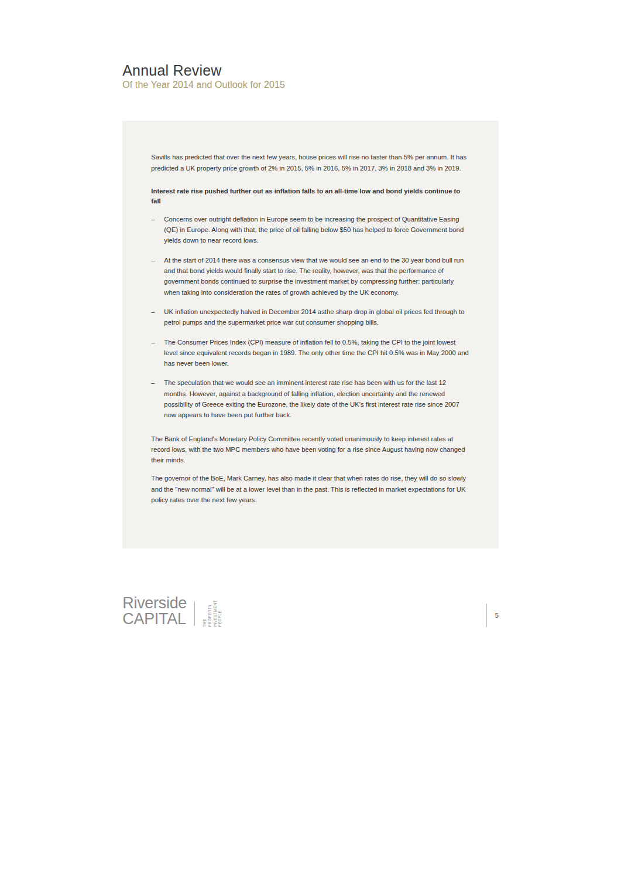Annual Review
Of the Year 2014 and Outlook for 2015
Savills has predicted that over the next few years, house prices will rise no faster than 5% per annum. It has predicted a UK property price growth of 2% in 2015, 5% in 2016, 5% in 2017, 3% in 2018 and 3% in 2019.
Interest rate rise pushed further out as inflation falls to an all-time low and bond yields continue to fall
Concerns over outright deflation in Europe seem to be increasing the prospect of Quantitative Easing (QE) in Europe. Along with that, the price of oil falling below $50 has helped to force Government bond yields down to near record lows.
At the start of 2014 there was a consensus view that we would see an end to the 30 year bond bull run and that bond yields would finally start to rise. The reality, however, was that the performance of government bonds continued to surprise the investment market by compressing further: particularly when taking into consideration the rates of growth achieved by the UK economy.
UK inflation unexpectedly halved in December 2014 asthe sharp drop in global oil prices fed through to petrol pumps and the supermarket price war cut consumer shopping bills.
The Consumer Prices Index (CPI) measure of inflation fell to 0.5%, taking the CPI to the joint lowest level since equivalent records began in 1989. The only other time the CPI hit 0.5% was in May 2000 and has never been lower.
The speculation that we would see an imminent interest rate rise has been with us for the last 12 months. However, against a background of falling inflation, election uncertainty and the renewed possibility of Greece exiting the Eurozone, the likely date of the UK's first interest rate rise since 2007 now appears to have been put further back.
The Bank of England's Monetary Policy Committee recently voted unanimously to keep interest rates at record lows, with the two MPC members who have been voting for a rise since August having now changed their minds.
The governor of the BoE, Mark Carney, has also made it clear that when rates do rise, they will do so slowly and the "new normal" will be at a lower level than in the past. This is reflected in market expectations for UK policy rates over the next few years.
Riverside CAPITAL
THE
PROPERTY
INVESTMENT
PEOPLE
5